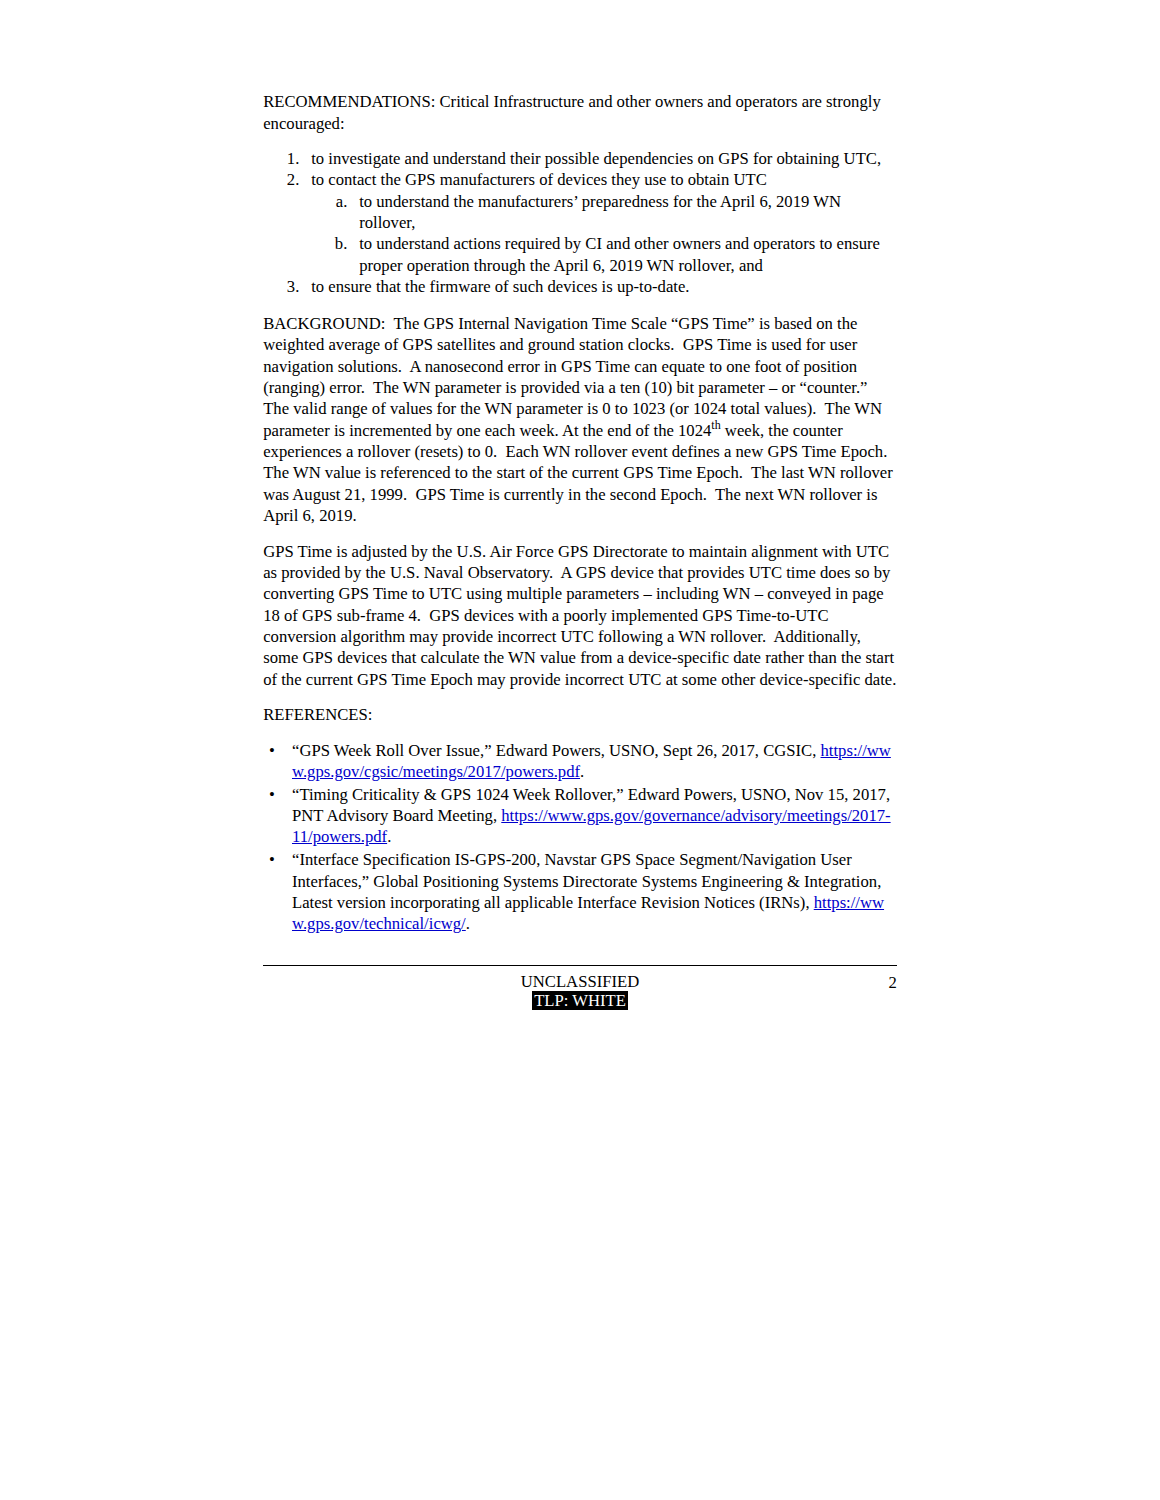RECOMMENDATIONS: Critical Infrastructure and other owners and operators are strongly encouraged:
to investigate and understand their possible dependencies on GPS for obtaining UTC,
to contact the GPS manufacturers of devices they use to obtain UTC
to understand the manufacturers’ preparedness for the April 6, 2019 WN rollover,
to understand actions required by CI and other owners and operators to ensure proper operation through the April 6, 2019 WN rollover, and
to ensure that the firmware of such devices is up-to-date.
BACKGROUND: The GPS Internal Navigation Time Scale “GPS Time” is based on the weighted average of GPS satellites and ground station clocks. GPS Time is used for user navigation solutions. A nanosecond error in GPS Time can equate to one foot of position (ranging) error. The WN parameter is provided via a ten (10) bit parameter – or “counter.” The valid range of values for the WN parameter is 0 to 1023 (or 1024 total values). The WN parameter is incremented by one each week. At the end of the 1024th week, the counter experiences a rollover (resets) to 0. Each WN rollover event defines a new GPS Time Epoch. The WN value is referenced to the start of the current GPS Time Epoch. The last WN rollover was August 21, 1999. GPS Time is currently in the second Epoch. The next WN rollover is April 6, 2019.
GPS Time is adjusted by the U.S. Air Force GPS Directorate to maintain alignment with UTC as provided by the U.S. Naval Observatory. A GPS device that provides UTC time does so by converting GPS Time to UTC using multiple parameters – including WN – conveyed in page 18 of GPS sub-frame 4. GPS devices with a poorly implemented GPS Time-to-UTC conversion algorithm may provide incorrect UTC following a WN rollover. Additionally, some GPS devices that calculate the WN value from a device-specific date rather than the start of the current GPS Time Epoch may provide incorrect UTC at some other device-specific date.
REFERENCES:
“GPS Week Roll Over Issue,” Edward Powers, USNO, Sept 26, 2017, CGSIC, https://www.gps.gov/cgsic/meetings/2017/powers.pdf.
“Timing Criticality & GPS 1024 Week Rollover,” Edward Powers, USNO, Nov 15, 2017, PNT Advisory Board Meeting, https://www.gps.gov/governance/advisory/meetings/2017-11/powers.pdf.
“Interface Specification IS-GPS-200, Navstar GPS Space Segment/Navigation User Interfaces,” Global Positioning Systems Directorate Systems Engineering & Integration, Latest version incorporating all applicable Interface Revision Notices (IRNs), https://www.gps.gov/technical/icwg/.
UNCLASSIFIED
TLP: WHITE
2